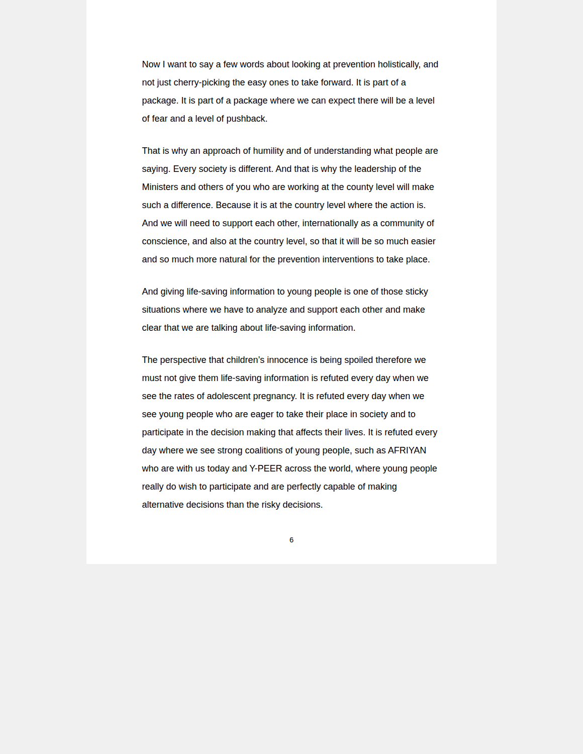Now I want to say a few words about looking at prevention holistically, and not just cherry-picking the easy ones to take forward. It is part of a package. It is part of a package where we can expect there will be a level of fear and a level of pushback.
That is why an approach of humility and of understanding what people are saying. Every society is different. And that is why the leadership of the Ministers and others of you who are working at the county level will make such a difference. Because it is at the country level where the action is. And we will need to support each other, internationally as a community of conscience, and also at the country level, so that it will be so much easier and so much more natural for the prevention interventions to take place.
And giving life-saving information to young people is one of those sticky situations where we have to analyze and support each other and make clear that we are talking about life-saving information.
The perspective that children’s innocence is being spoiled therefore we must not give them life-saving information is refuted every day when we see the rates of adolescent pregnancy. It is refuted every day when we see young people who are eager to take their place in society and to participate in the decision making that affects their lives. It is refuted every day where we see strong coalitions of young people, such as AFRIYAN who are with us today and Y-PEER across the world, where young people really do wish to participate and are perfectly capable of making alternative decisions than the risky decisions.
6